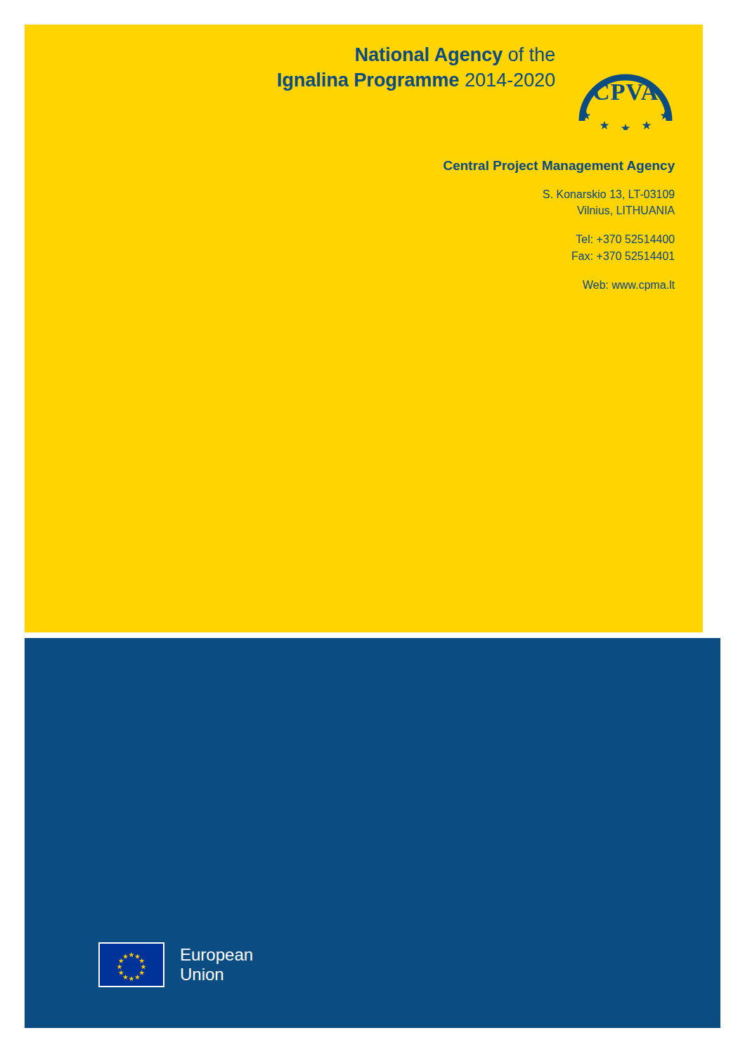National Agency of the
Ignalina Programme 2014-2020
CPVA
Central Project Management Agency
S. Konarskio 13, LT-03109
Vilnius, LITHUANIA
Tel: +370 52514400
Fax: +370 52514401
Web: www.cpma.lt
European
Union